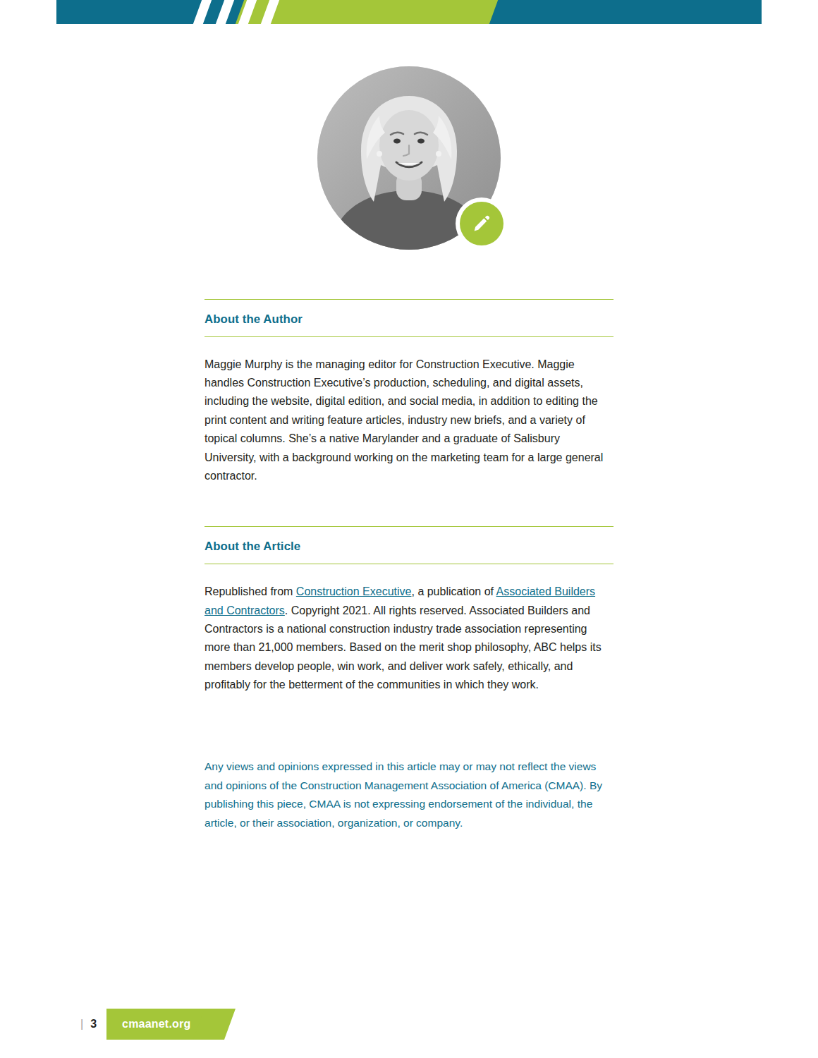About the Author
Maggie Murphy is the managing editor for Construction Executive. Maggie handles Construction Executive’s production, scheduling, and digital assets, including the website, digital edition, and social media, in addition to editing the print content and writing feature articles, industry new briefs, and a variety of topical columns. She’s a native Marylander and a graduate of Salisbury University, with a background working on the marketing team for a large general contractor.
About the Article
Republished from Construction Executive, a publication of Associated Builders and Contractors. Copyright 2021. All rights reserved. Associated Builders and Contractors is a national construction industry trade association representing more than 21,000 members. Based on the merit shop philosophy, ABC helps its members develop people, win work, and deliver work safely, ethically, and profitably for the betterment of the communities in which they work.
Any views and opinions expressed in this article may or may not reflect the views and opinions of the Construction Management Association of America (CMAA). By publishing this piece, CMAA is not expressing endorsement of the individual, the article, or their association, organization, or company.
|3
cmaanet.org